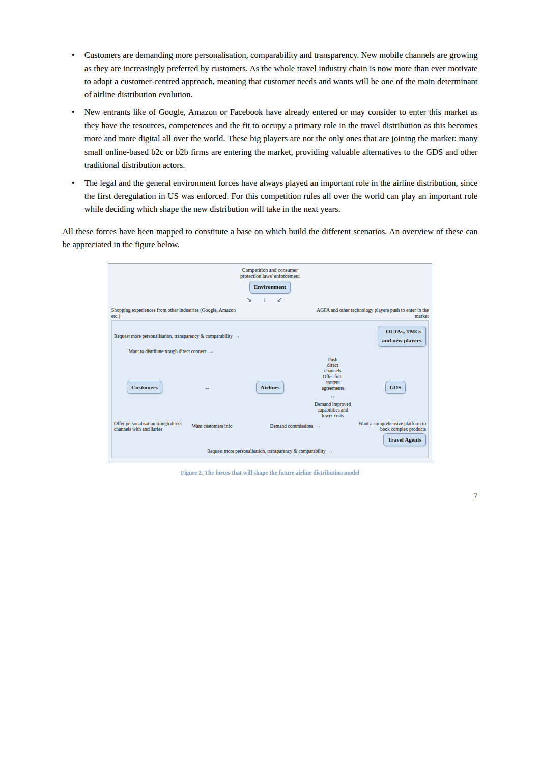Customers are demanding more personalisation, comparability and transparency. New mobile channels are growing as they are increasingly preferred by customers. As the whole travel industry chain is now more than ever motivate to adopt a customer-centred approach, meaning that customer needs and wants will be one of the main determinant of airline distribution evolution.
New entrants like of Google, Amazon or Facebook have already entered or may consider to enter this market as they have the resources, competences and the fit to occupy a primary role in the travel distribution as this becomes more and more digital all over the world. These big players are not the only ones that are joining the market: many small online-based b2c or b2b firms are entering the market, providing valuable alternatives to the GDS and other traditional distribution actors.
The legal and the general environment forces have always played an important role in the airline distribution, since the first deregulation in US was enforced. For this competition rules all over the world can play an important role while deciding which shape the new distribution will take in the next years.
All these forces have been mapped to constitute a base on which build the different scenarios. An overview of these can be appreciated in the figure below.
Competition and consumer
protection laws' enforcement
Environment
↘↓↙
Shopping experiences from other industries (Google, Amazon etc.)
AGFA and other technology players push to enter in the market
Request more personalisation, transparency & comparability →
OLTAs, TMCs
and new players
Want to distribute trough direct connect →
Customers
↔
Airlines
Push
direct
channels
Offer full-
content
agreements
↔
Demand improved
capabilities and
lower costs
GDS
Offer personalisation trough direct channels with ancillaries
Want customers info
Demand commissions →
Want a comprehensive platform to book complex products
Travel Agents
Request more personalisation, transparency & comparability →
Figure 2. The forces that will shape the future airline distribution model
7